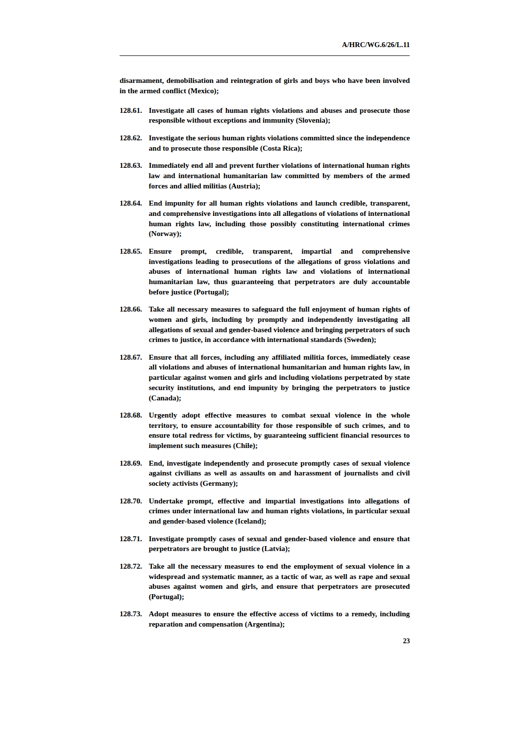A/HRC/WG.6/26/L.11
disarmament, demobilisation and reintegration of girls and boys who have been involved in the armed conflict (Mexico);
128.61.
Investigate all cases of human rights violations and abuses and prosecute those responsible without exceptions and immunity (Slovenia);
128.62.
Investigate the serious human rights violations committed since the independence and to prosecute those responsible (Costa Rica);
128.63.
Immediately end all and prevent further violations of international human rights law and international humanitarian law committed by members of the armed forces and allied militias (Austria);
128.64.
End impunity for all human rights violations and launch credible, transparent, and comprehensive investigations into all allegations of violations of international human rights law, including those possibly constituting international crimes (Norway);
128.65.
Ensure prompt, credible, transparent, impartial and comprehensive investigations leading to prosecutions of the allegations of gross violations and abuses of international human rights law and violations of international humanitarian law, thus guaranteeing that perpetrators are duly accountable before justice (Portugal);
128.66.
Take all necessary measures to safeguard the full enjoyment of human rights of women and girls, including by promptly and independently investigating all allegations of sexual and gender-based violence and bringing perpetrators of such crimes to justice, in accordance with international standards (Sweden);
128.67.
Ensure that all forces, including any affiliated militia forces, immediately cease all violations and abuses of international humanitarian and human rights law, in particular against women and girls and including violations perpetrated by state security institutions, and end impunity by bringing the perpetrators to justice (Canada);
128.68.
Urgently adopt effective measures to combat sexual violence in the whole territory, to ensure accountability for those responsible of such crimes, and to ensure total redress for victims, by guaranteeing sufficient financial resources to implement such measures (Chile);
128.69.
End, investigate independently and prosecute promptly cases of sexual violence against civilians as well as assaults on and harassment of journalists and civil society activists (Germany);
128.70.
Undertake prompt, effective and impartial investigations into allegations of crimes under international law and human rights violations, in particular sexual and gender-based violence (Iceland);
128.71.
Investigate promptly cases of sexual and gender-based violence and ensure that perpetrators are brought to justice (Latvia);
128.72.
Take all the necessary measures to end the employment of sexual violence in a widespread and systematic manner, as a tactic of war, as well as rape and sexual abuses against women and girls, and ensure that perpetrators are prosecuted (Portugal);
128.73.
Adopt measures to ensure the effective access of victims to a remedy, including reparation and compensation (Argentina);
23